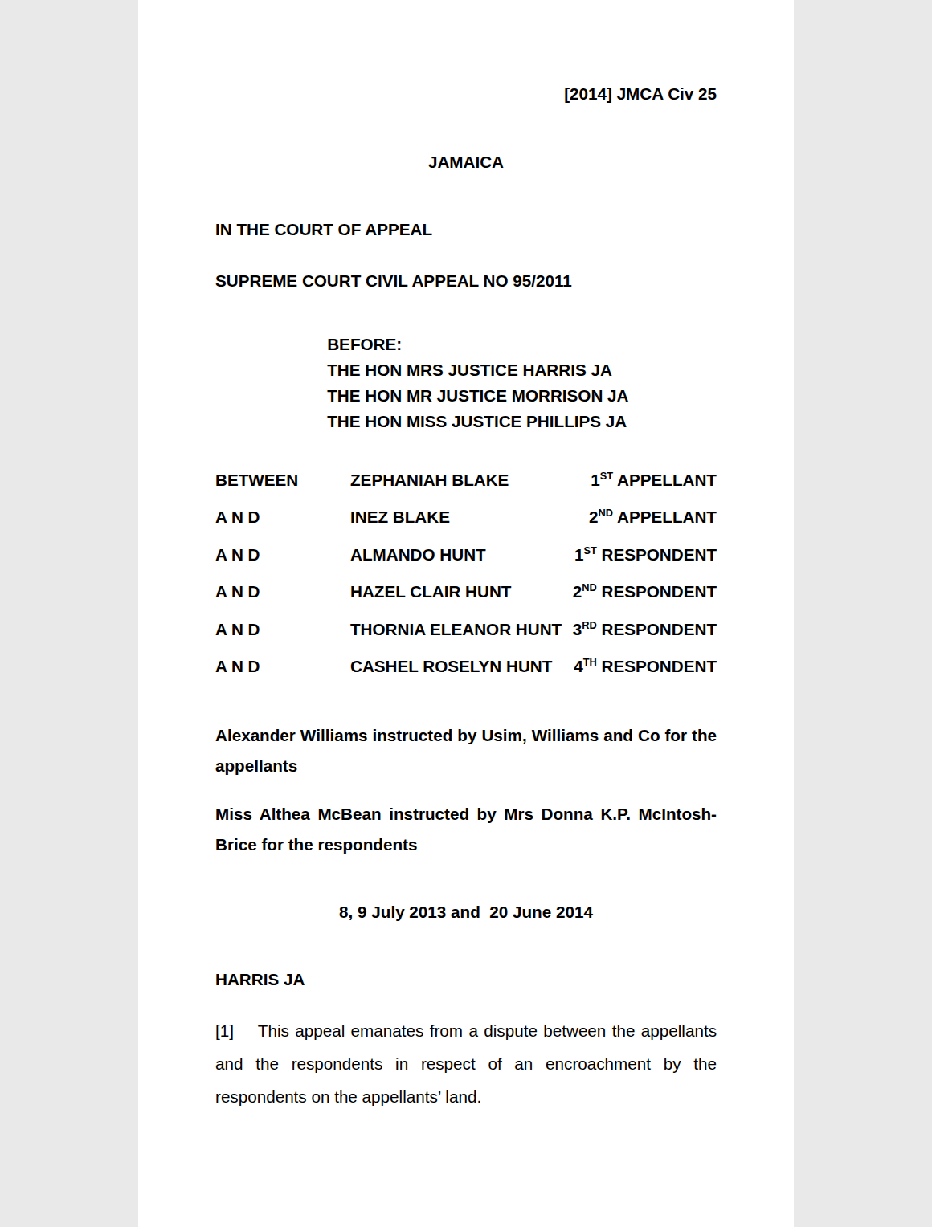[2014] JMCA Civ 25
JAMAICA
IN THE COURT OF APPEAL
SUPREME COURT CIVIL APPEAL NO 95/2011
BEFORE: THE HON MRS JUSTICE HARRIS JA
THE HON MR JUSTICE MORRISON JA
THE HON MISS JUSTICE PHILLIPS JA
| BETWEEN | ZEPHANIAH BLAKE | 1 ST APPELLANT |
| A N D | INEZ BLAKE | 2 ND APPELLANT |
| A N D | ALMANDO HUNT | 1 ST RESPONDENT |
| A N D | HAZEL CLAIR HUNT | 2 ND RESPONDENT |
| A N D | THORNIA ELEANOR HUNT | 3 RD RESPONDENT |
| A N D | CASHEL ROSELYN HUNT | 4 TH RESPONDENT |
Alexander Williams instructed by Usim, Williams and Co for the appellants
Miss Althea McBean instructed by Mrs Donna K.P. McIntosh-Brice for the respondents
8, 9 July 2013 and 20 June 2014
HARRIS JA
[1] This appeal emanates from a dispute between the appellants and the respondents in respect of an encroachment by the respondents on the appellants’ land.